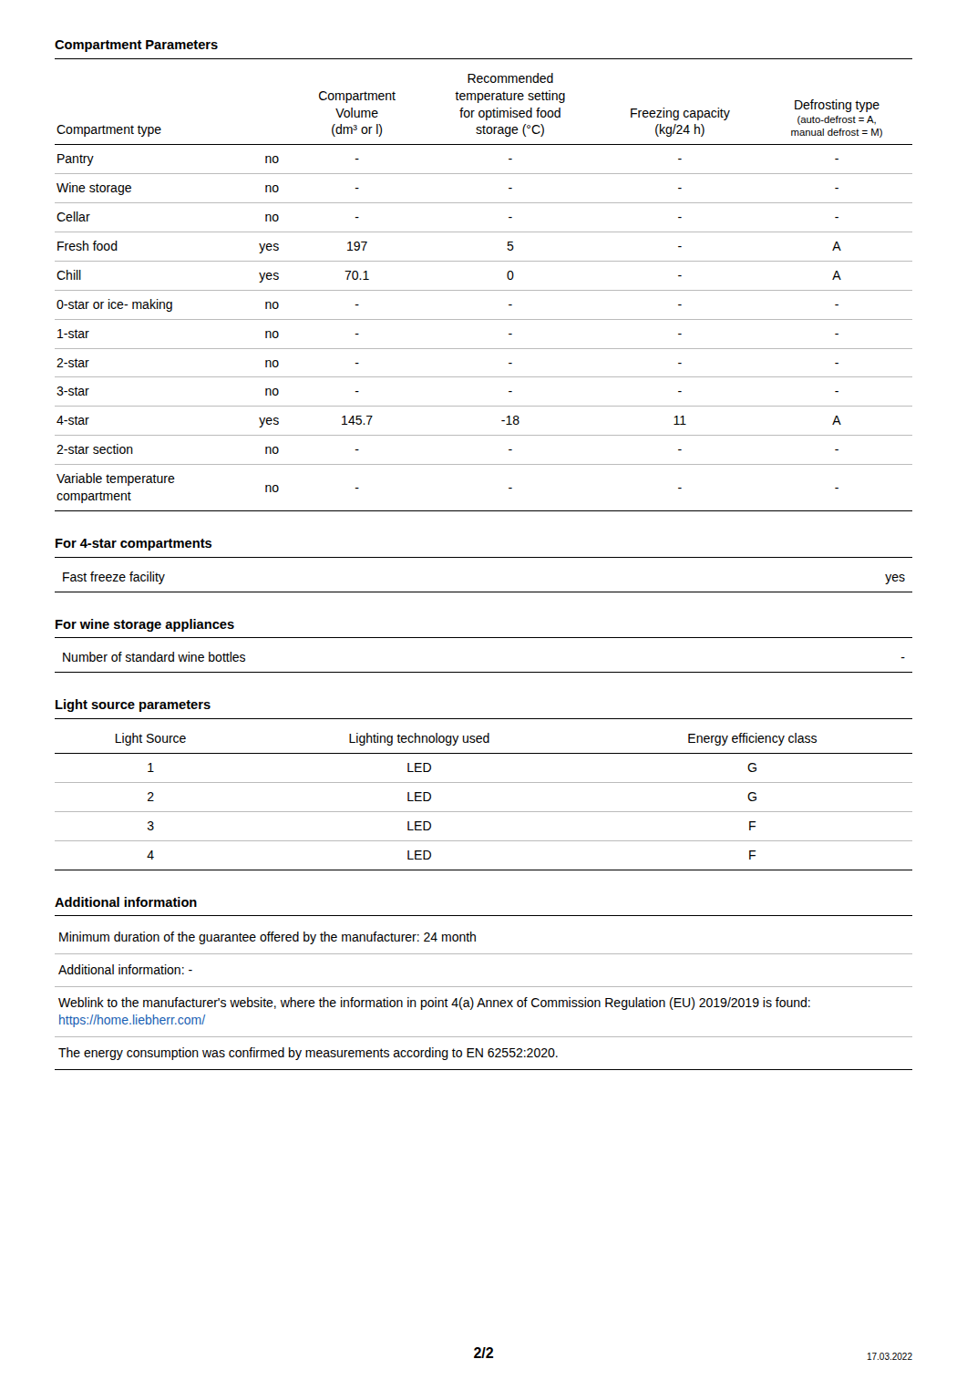Compartment Parameters
| Compartment type | | Compartment Volume (dm³ or l) | Recommended temperature setting for optimised food storage (°C) | Freezing capacity (kg/24 h) | Defrosting type (auto-defrost = A, manual defrost = M) |
| --- | --- | --- | --- | --- | --- |
| Pantry | no | - | - | - | - |
| Wine storage | no | - | - | - | - |
| Cellar | no | - | - | - | - |
| Fresh food | yes | 197 | 5 | - | A |
| Chill | yes | 70.1 | 0 | - | A |
| 0-star or ice- making | no | - | - | - | - |
| 1-star | no | - | - | - | - |
| 2-star | no | - | - | - | - |
| 3-star | no | - | - | - | - |
| 4-star | yes | 145.7 | -18 | 11 | A |
| 2-star section | no | - | - | - | - |
| Variable temperature compartment | no | - | - | - | - |
For 4-star compartments
| Fast freeze facility | yes |
For wine storage appliances
| Number of standard wine bottles | - |
Light source parameters
| Light Source | Lighting technology used | Energy efficiency class |
| --- | --- | --- |
| 1 | LED | G |
| 2 | LED | G |
| 3 | LED | F |
| 4 | LED | F |
Additional information
| Minimum duration of the guarantee offered by the manufacturer: 24 month |
| Additional information: - |
| Weblink to the manufacturer's website, where the information in point 4(a) Annex of Commission Regulation (EU) 2019/2019 is found: https://home.liebherr.com/ |
| The energy consumption was confirmed by measurements according to EN 62552:2020. |
2/2
17.03.2022